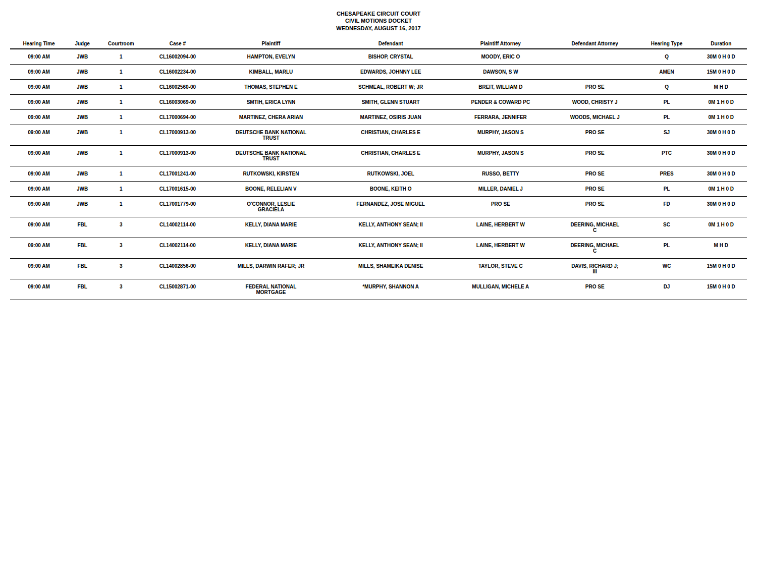CHESAPEAKE CIRCUIT COURT
CIVIL MOTIONS DOCKET
WEDNESDAY, AUGUST 16, 2017
| Hearing Time | Judge | Courtroom | Case # | Plaintiff | Defendant | Plaintiff Attorney | Defendant Attorney | Hearing Type | Duration |
| --- | --- | --- | --- | --- | --- | --- | --- | --- | --- |
| 09:00 AM | JWB | 1 | CL16002094-00 | HAMPTON, EVELYN | BISHOP, CRYSTAL | MOODY, ERIC O | | Q | 30M 0 H 0 D |
| 09:00 AM | JWB | 1 | CL16002234-00 | KIMBALL, MARLU | EDWARDS, JOHNNY LEE | DAWSON, S W | | AMEN | 15M 0 H 0 D |
| 09:00 AM | JWB | 1 | CL16002560-00 | THOMAS, STEPHEN E | SCHMEAL, ROBERT W; JR | BREIT, WILLIAM D | PRO SE | Q | M H D |
| 09:00 AM | JWB | 1 | CL16003069-00 | SMTIH, ERICA LYNN | SMITH, GLENN STUART | PENDER & COWARD PC | WOOD, CHRISTY J | PL | 0M 1 H 0 D |
| 09:00 AM | JWB | 1 | CL17000694-00 | MARTINEZ, CHERA ARIAN | MARTINEZ, OSIRIS JUAN | FERRARA, JENNIFER | WOODS, MICHAEL J | PL | 0M 1 H 0 D |
| 09:00 AM | JWB | 1 | CL17000913-00 | DEUTSCHE BANK NATIONAL TRUST | CHRISTIAN, CHARLES E | MURPHY, JASON S | PRO SE | SJ | 30M 0 H 0 D |
| 09:00 AM | JWB | 1 | CL17000913-00 | DEUTSCHE BANK NATIONAL TRUST | CHRISTIAN, CHARLES E | MURPHY, JASON S | PRO SE | PTC | 30M 0 H 0 D |
| 09:00 AM | JWB | 1 | CL17001241-00 | RUTKOWSKI, KIRSTEN | RUTKOWSKI, JOEL | RUSSO, BETTY | PRO SE | PRES | 30M 0 H 0 D |
| 09:00 AM | JWB | 1 | CL17001615-00 | BOONE, RELELIAN V | BOONE, KEITH O | MILLER, DANIEL J | PRO SE | PL | 0M 1 H 0 D |
| 09:00 AM | JWB | 1 | CL17001779-00 | O'CONNOR, LESLIE GRACIELA | FERNANDEZ, JOSE MIGUEL | PRO SE | PRO SE | FD | 30M 0 H 0 D |
| 09:00 AM | FBL | 3 | CL14002114-00 | KELLY, DIANA MARIE | KELLY, ANTHONY SEAN; II | LAINE, HERBERT W | DEERING, MICHAEL C | SC | 0M 1 H 0 D |
| 09:00 AM | FBL | 3 | CL14002114-00 | KELLY, DIANA MARIE | KELLY, ANTHONY SEAN; II | LAINE, HERBERT W | DEERING, MICHAEL C | PL | M H D |
| 09:00 AM | FBL | 3 | CL14002856-00 | MILLS, DARWIN RAFER; JR | MILLS, SHAMEIKA DENISE | TAYLOR, STEVE C | DAVIS, RICHARD J; III | WC | 15M 0 H 0 D |
| 09:00 AM | FBL | 3 | CL15002871-00 | FEDERAL NATIONAL MORTGAGE | *MURPHY, SHANNON A | MULLIGAN, MICHELE A | PRO SE | DJ | 15M 0 H 0 D |